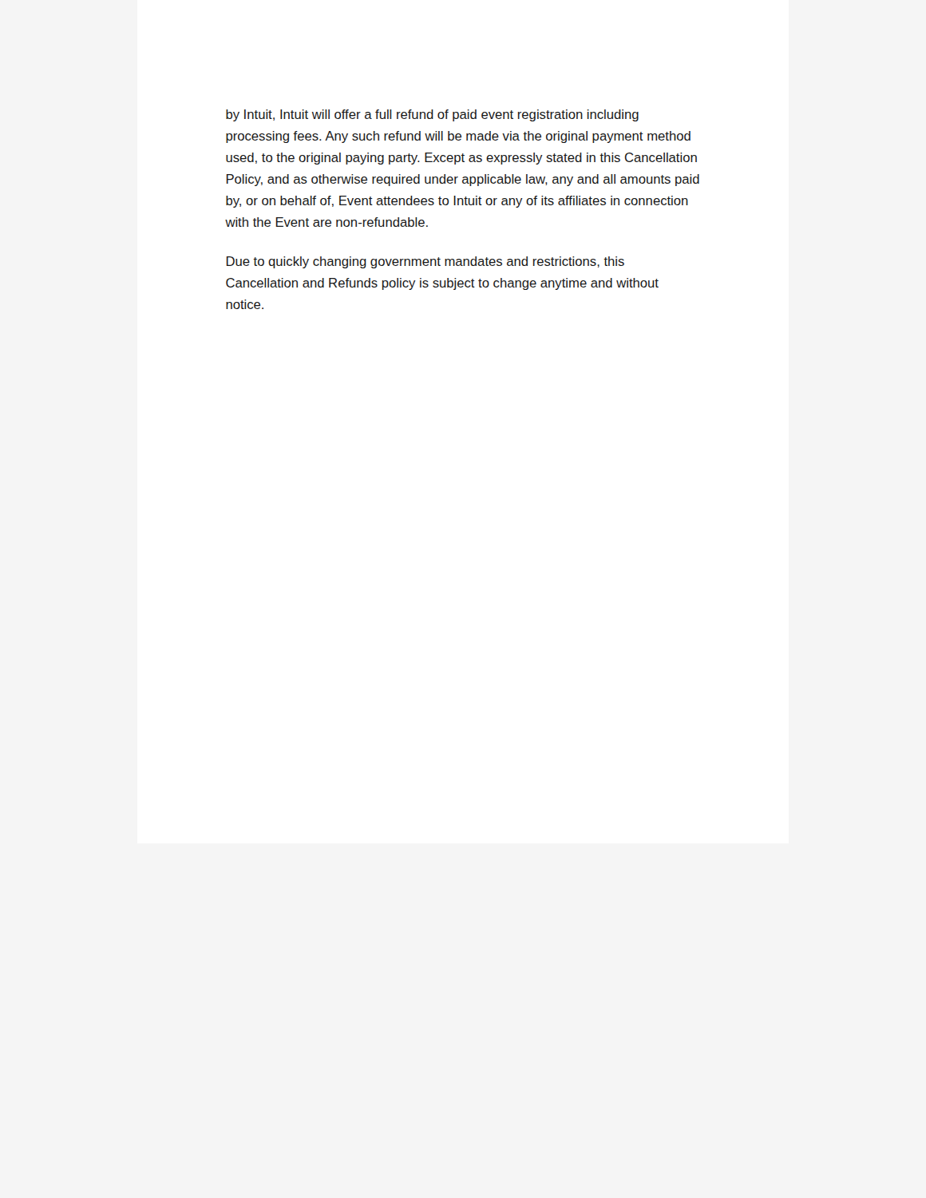by Intuit, Intuit will offer a full refund of paid event registration including processing fees. Any such refund will be made via the original payment method used, to the original paying party. Except as expressly stated in this Cancellation Policy, and as otherwise required under applicable law, any and all amounts paid by, or on behalf of, Event attendees to Intuit or any of its affiliates in connection with the Event are non-refundable.
Due to quickly changing government mandates and restrictions, this Cancellation and Refunds policy is subject to change anytime and without notice.